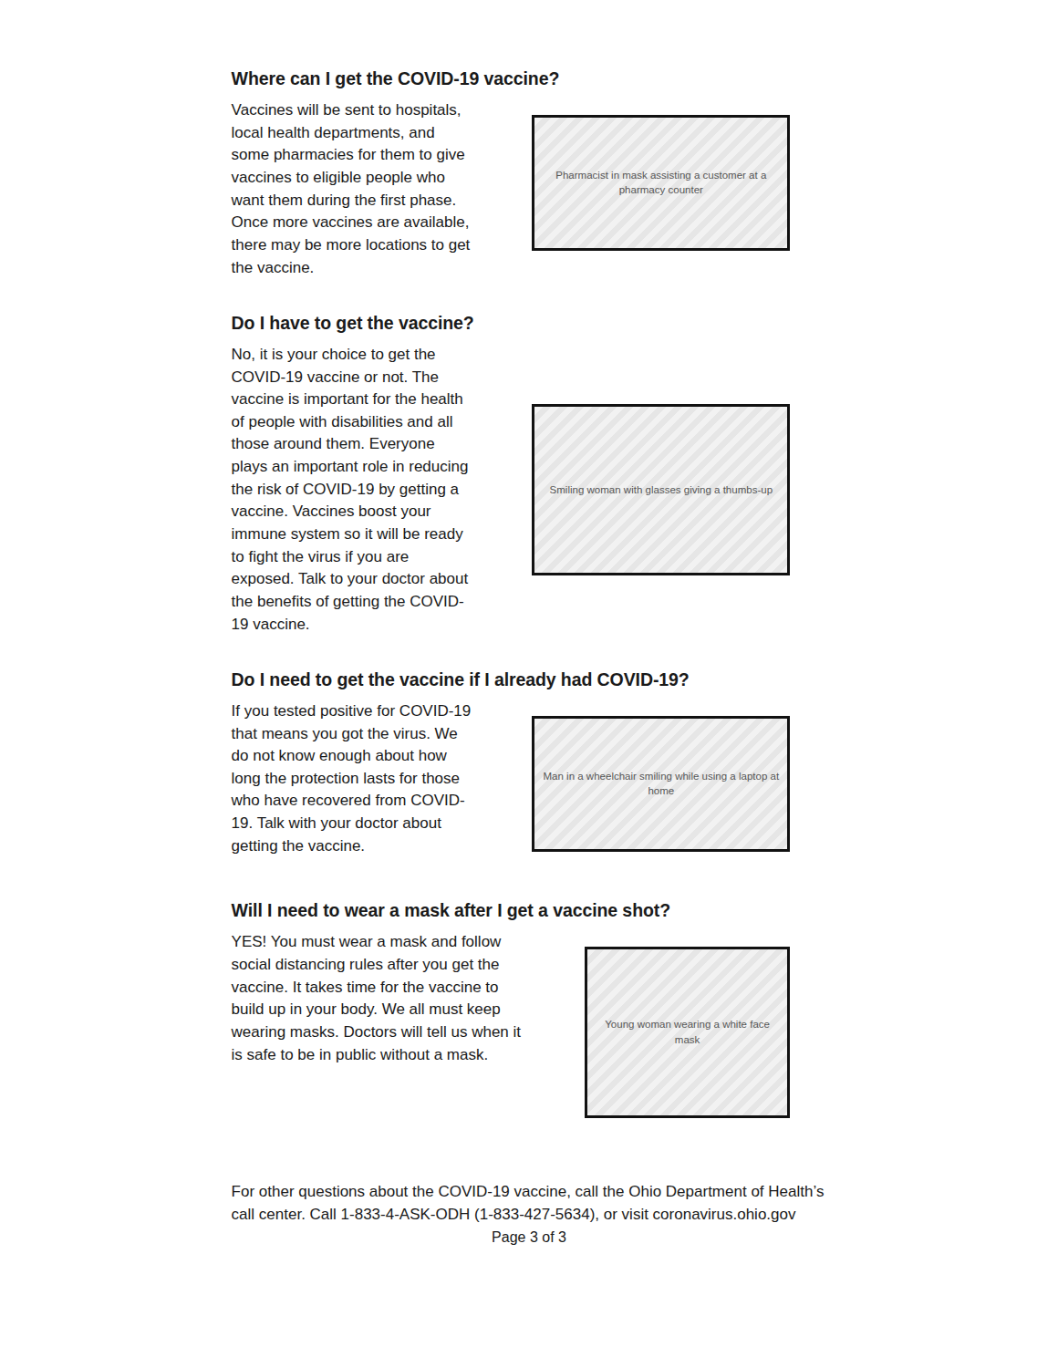Where can I get the COVID-19 vaccine?
Vaccines will be sent to hospitals, local health departments, and some pharmacies for them to give vaccines to eligible people who want them during the first phase. Once more vaccines are available, there may be more locations to get the vaccine.
Pharmacist in mask assisting a customer at a pharmacy counter
Do I have to get the vaccine?
No, it is your choice to get the COVID-19 vaccine or not. The vaccine is important for the health of people with disabilities and all those around them. Everyone plays an important role in reducing the risk of COVID-19 by getting a vaccine. Vaccines boost your immune system so it will be ready to fight the virus if you are exposed. Talk to your doctor about the benefits of getting the COVID-19 vaccine.
Smiling woman with glasses giving a thumbs-up
Do I need to get the vaccine if I already had COVID-19?
If you tested positive for COVID-19 that means you got the virus. We do not know enough about how long the protection lasts for those who have recovered from COVID-19. Talk with your doctor about getting the vaccine.
Man in a wheelchair smiling while using a laptop at home
Will I need to wear a mask after I get a vaccine shot?
YES! You must wear a mask and follow social distancing rules after you get the vaccine. It takes time for the vaccine to build up in your body. We all must keep wearing masks. Doctors will tell us when it is safe to be in public without a mask.
Young woman wearing a white face mask
For other questions about the COVID-19 vaccine, call the Ohio Department of Health’s call center. Call 1-833-4-ASK-ODH (1-833-427-5634), or visit coronavirus.ohio.gov
Page 3 of 3